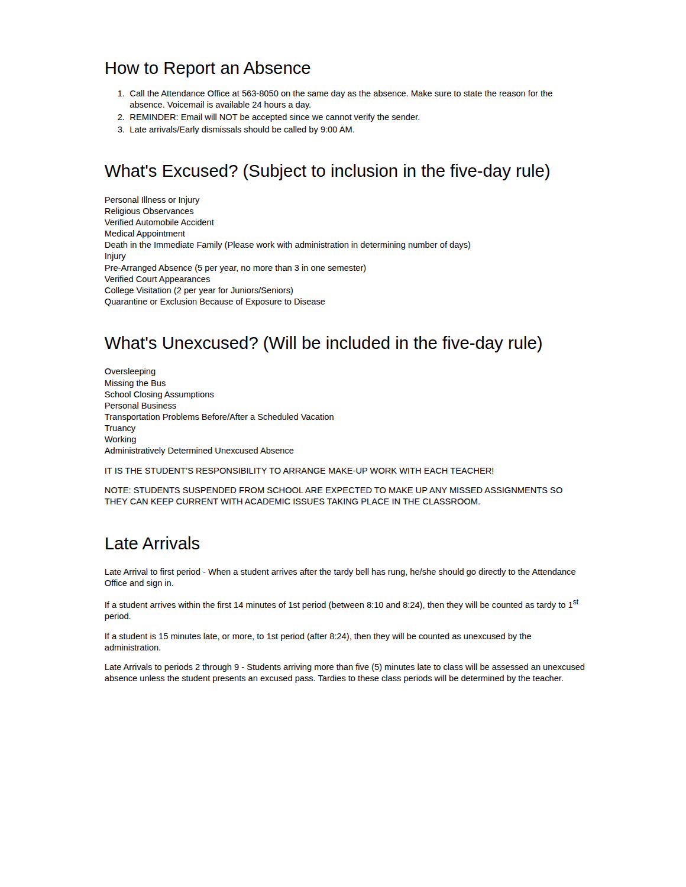How to Report an Absence
Call the Attendance Office at 563-8050 on the same day as the absence. Make sure to state the reason for the absence. Voicemail is available 24 hours a day.
REMINDER: Email will NOT be accepted since we cannot verify the sender.
Late arrivals/Early dismissals should be called by 9:00 AM.
What's Excused? (Subject to inclusion in the five-day rule)
Personal Illness or Injury
Religious Observances
Verified Automobile Accident
Medical Appointment
Death in the Immediate Family (Please work with administration in determining number of days)
Injury
Pre-Arranged Absence (5 per year, no more than 3 in one semester)
Verified Court Appearances
College Visitation (2 per year for Juniors/Seniors)
Quarantine or Exclusion Because of Exposure to Disease
What's Unexcused? (Will be included in the five-day rule)
Oversleeping
Missing the Bus
School Closing Assumptions
Personal Business
Transportation Problems Before/After a Scheduled Vacation
Truancy
Working
Administratively Determined Unexcused Absence
IT IS THE STUDENT’S RESPONSIBILITY TO ARRANGE MAKE-UP WORK WITH EACH TEACHER!
NOTE: STUDENTS SUSPENDED FROM SCHOOL ARE EXPECTED TO MAKE UP ANY MISSED ASSIGNMENTS SO THEY CAN KEEP CURRENT WITH ACADEMIC ISSUES TAKING PLACE IN THE CLASSROOM.
Late Arrivals
Late Arrival to first period - When a student arrives after the tardy bell has rung, he/she should go directly to the Attendance Office and sign in.
If a student arrives within the first 14 minutes of 1st period (between 8:10 and 8:24), then they will be counted as tardy to 1st period.
If a student is 15 minutes late, or more, to 1st period (after 8:24), then they will be counted as unexcused by the administration.
Late Arrivals to periods 2 through 9 - Students arriving more than five (5) minutes late to class will be assessed an unexcused absence unless the student presents an excused pass. Tardies to these class periods will be determined by the teacher.